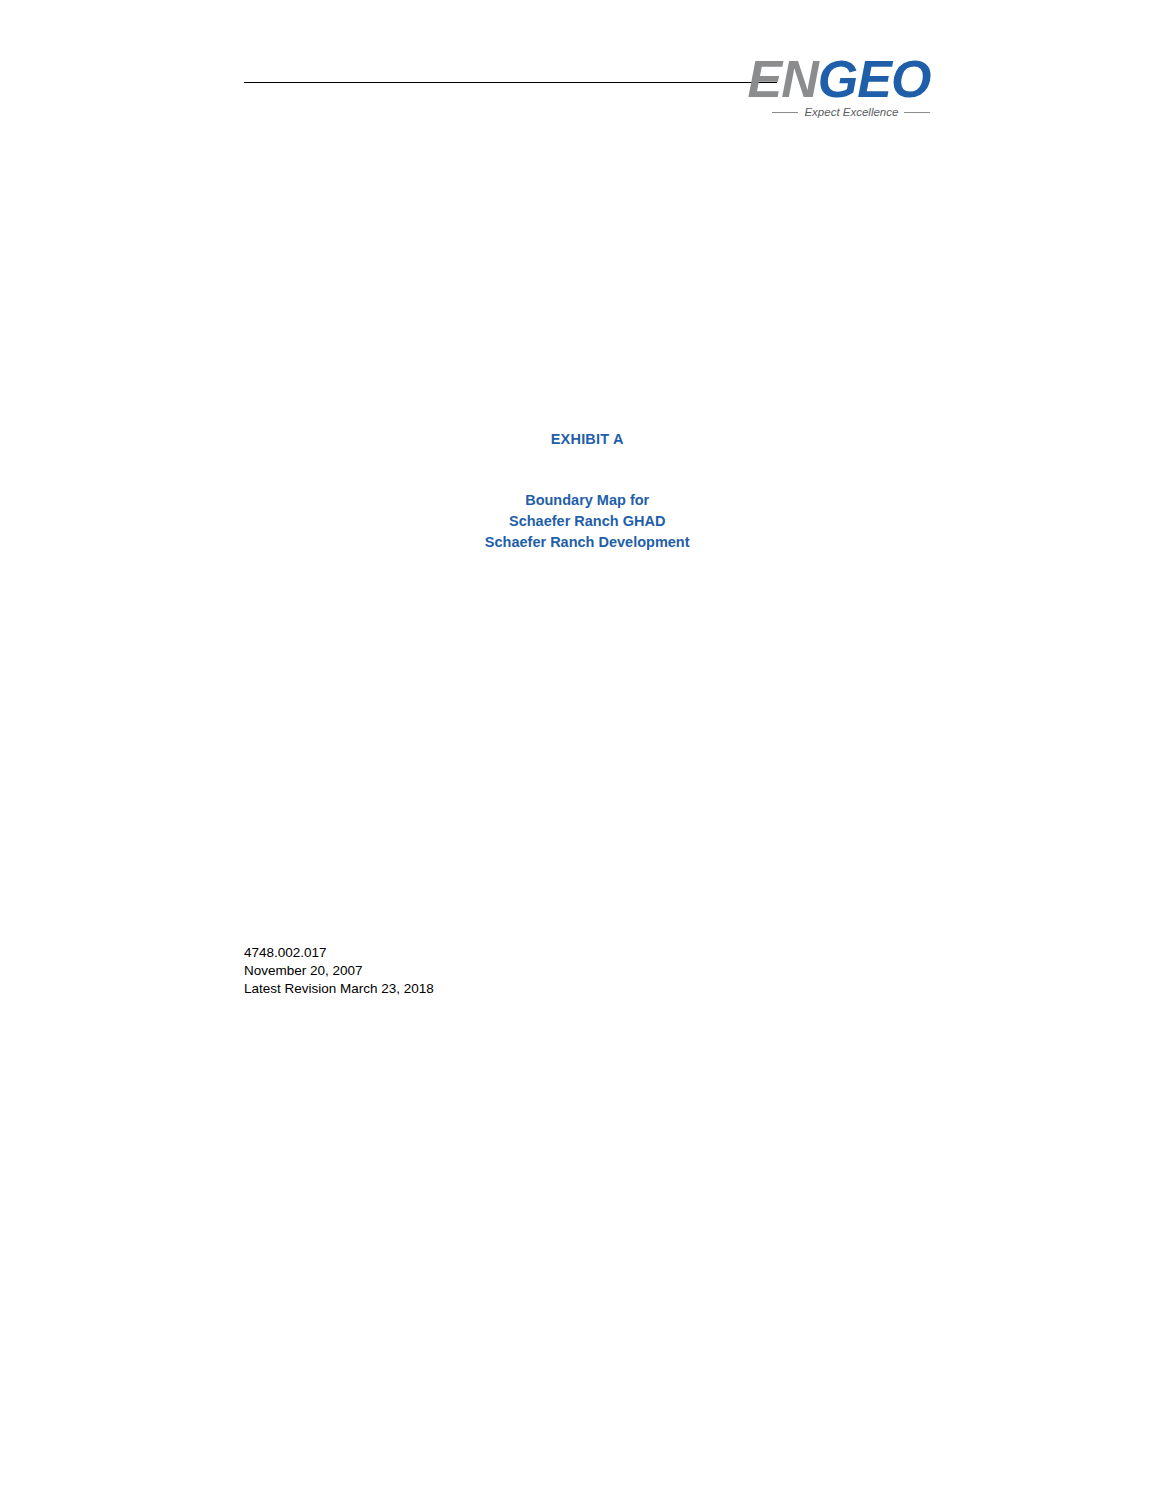EN GEO
Expect Excellence
EXHIBIT A
Boundary Map for
Schaefer Ranch GHAD
Schaefer Ranch Development
4748.002.017
November 20, 2007
Latest Revision March 23, 2018